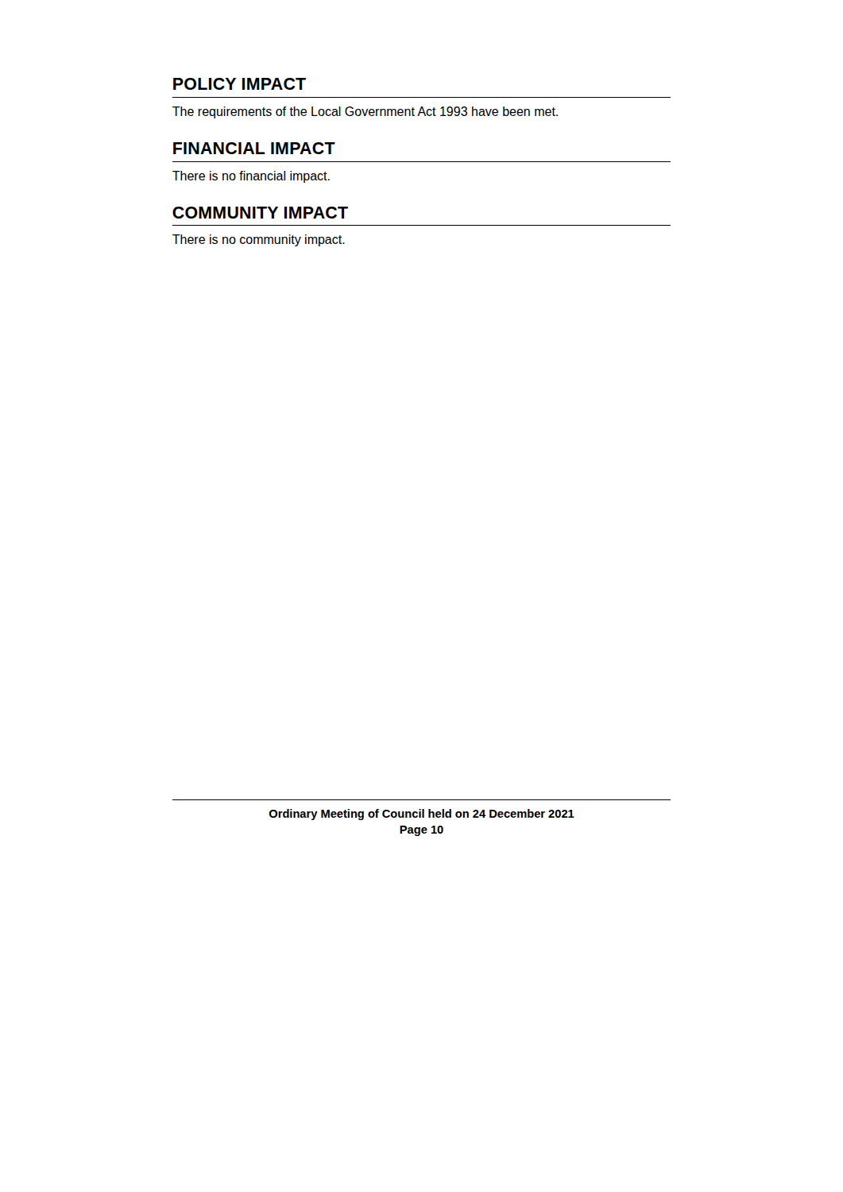POLICY IMPACT
The requirements of the Local Government Act 1993 have been met.
FINANCIAL IMPACT
There is no financial impact.
COMMUNITY IMPACT
There is no community impact.
Ordinary Meeting of Council held on 24 December 2021
Page 10